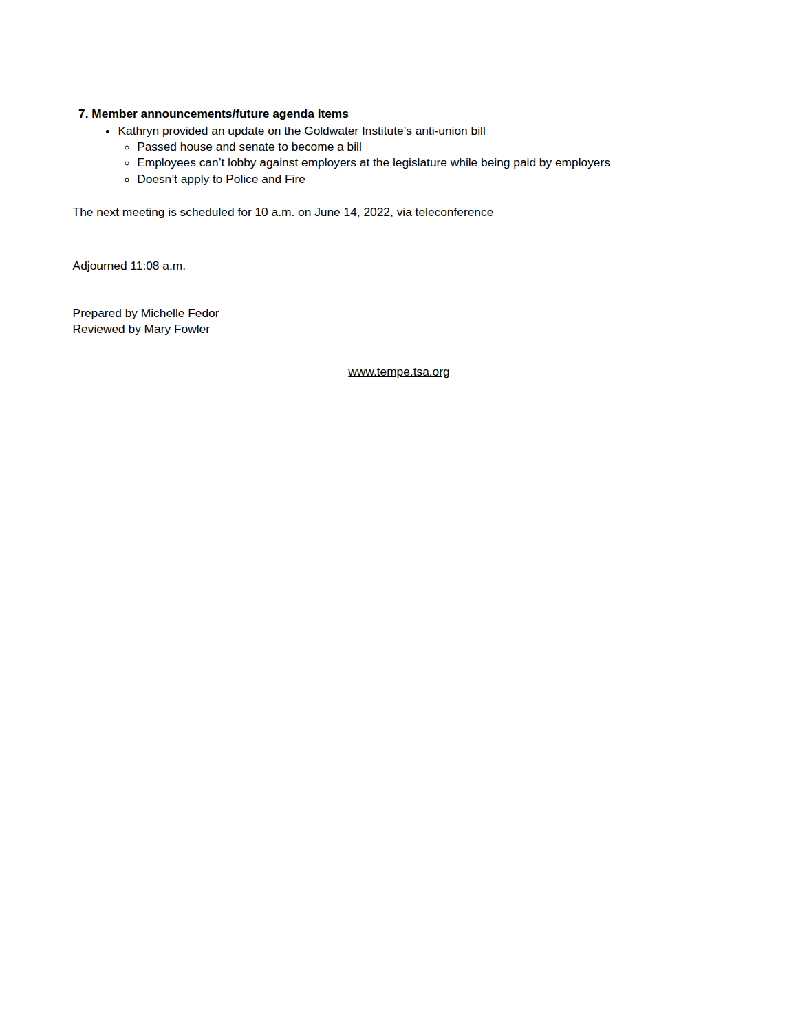Member announcements/future agenda items
Kathryn provided an update on the Goldwater Institute’s anti-union bill
Passed house and senate to become a bill
Employees can’t lobby against employers at the legislature while being paid by employers
Doesn’t apply to Police and Fire
The next meeting is scheduled for 10 a.m. on June 14, 2022, via teleconference
Adjourned 11:08 a.m.
Prepared by Michelle Fedor
Reviewed by Mary Fowler
www.tempe.tsa.org